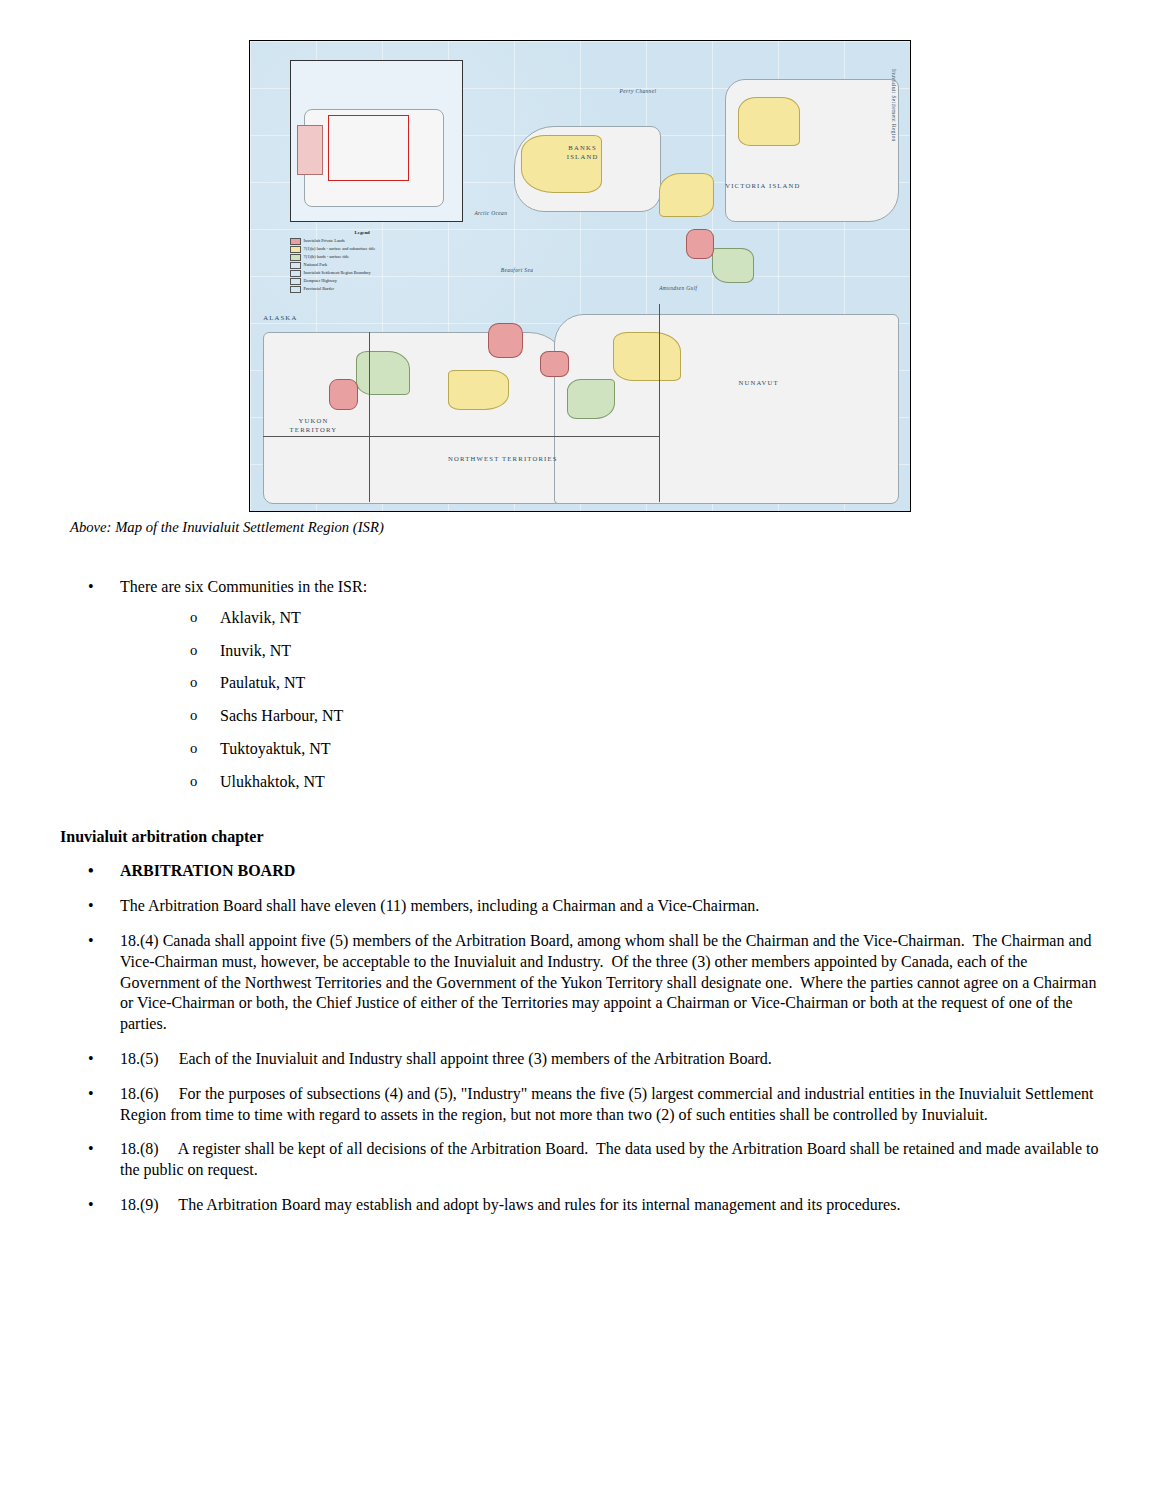Legend
Inuvialuit Private Lands
7(1)(a) lands - surface and subsurface title
7(1)(b) lands - surface title
National Park
Inuvialuit Settlement Region Boundary
Dempster Highway
Provincial Border
Arctic Ocean
Beaufort Sea
Amundsen Gulf
Perry Channel
BANKS
ISLAND
VICTORIA ISLAND
NUNAVUT
NORTHWEST TERRITORIES
YUKON
TERRITORY
ALASKA
Inuvialuit Settlement Region
Above: Map of the Inuvialuit Settlement Region (ISR)
There are six Communities in the ISR:
Aklavik, NT
Inuvik, NT
Paulatuk, NT
Sachs Harbour, NT
Tuktoyaktuk, NT
Ulukhaktok, NT
Inuvialuit arbitration chapter
ARBITRATION BOARD
The Arbitration Board shall have eleven (11) members, including a Chairman and a Vice-Chairman.
18.(4) Canada shall appoint five (5) members of the Arbitration Board, among whom shall be the Chairman and the Vice-Chairman. The Chairman and Vice-Chairman must, however, be acceptable to the Inuvialuit and Industry. Of the three (3) other members appointed by Canada, each of the Government of the Northwest Territories and the Government of the Yukon Territory shall designate one. Where the parties cannot agree on a Chairman or Vice-Chairman or both, the Chief Justice of either of the Territories may appoint a Chairman or Vice-Chairman or both at the request of one of the parties.
18.(5) Each of the Inuvialuit and Industry shall appoint three (3) members of the Arbitration Board.
18.(6) For the purposes of subsections (4) and (5), "Industry" means the five (5) largest commercial and industrial entities in the Inuvialuit Settlement Region from time to time with regard to assets in the region, but not more than two (2) of such entities shall be controlled by Inuvialuit.
18.(8) A register shall be kept of all decisions of the Arbitration Board. The data used by the Arbitration Board shall be retained and made available to the public on request.
18.(9) The Arbitration Board may establish and adopt by-laws and rules for its internal management and its procedures.